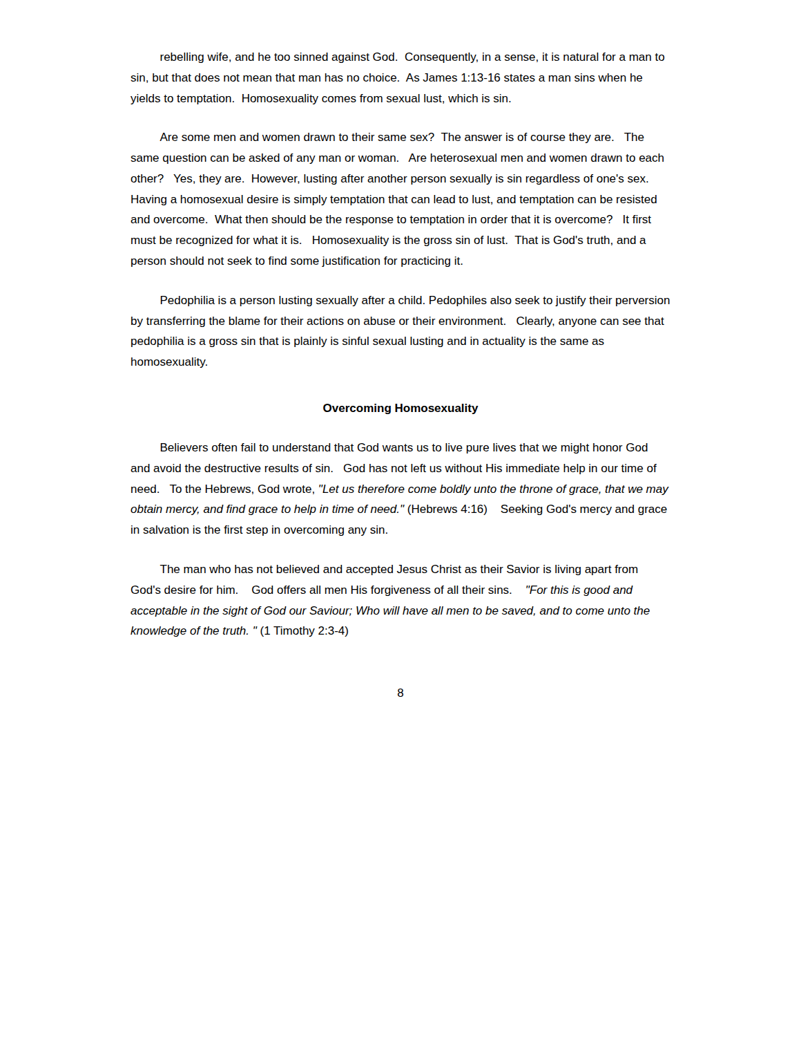rebelling wife, and he too sinned against God. Consequently, in a sense, it is natural for a man to sin, but that does not mean that man has no choice. As James 1:13-16 states a man sins when he yields to temptation. Homosexuality comes from sexual lust, which is sin.
Are some men and women drawn to their same sex? The answer is of course they are. The same question can be asked of any man or woman. Are heterosexual men and women drawn to each other? Yes, they are. However, lusting after another person sexually is sin regardless of one's sex. Having a homosexual desire is simply temptation that can lead to lust, and temptation can be resisted and overcome. What then should be the response to temptation in order that it is overcome? It first must be recognized for what it is. Homosexuality is the gross sin of lust. That is God's truth, and a person should not seek to find some justification for practicing it.
Pedophilia is a person lusting sexually after a child. Pedophiles also seek to justify their perversion by transferring the blame for their actions on abuse or their environment. Clearly, anyone can see that pedophilia is a gross sin that is plainly is sinful sexual lusting and in actuality is the same as homosexuality.
Overcoming Homosexuality
Believers often fail to understand that God wants us to live pure lives that we might honor God and avoid the destructive results of sin. God has not left us without His immediate help in our time of need. To the Hebrews, God wrote, "Let us therefore come boldly unto the throne of grace, that we may obtain mercy, and find grace to help in time of need." (Hebrews 4:16) Seeking God's mercy and grace in salvation is the first step in overcoming any sin.
The man who has not believed and accepted Jesus Christ as their Savior is living apart from God's desire for him. God offers all men His forgiveness of all their sins. "For this is good and acceptable in the sight of God our Saviour; Who will have all men to be saved, and to come unto the knowledge of the truth. " (1 Timothy 2:3-4)
8